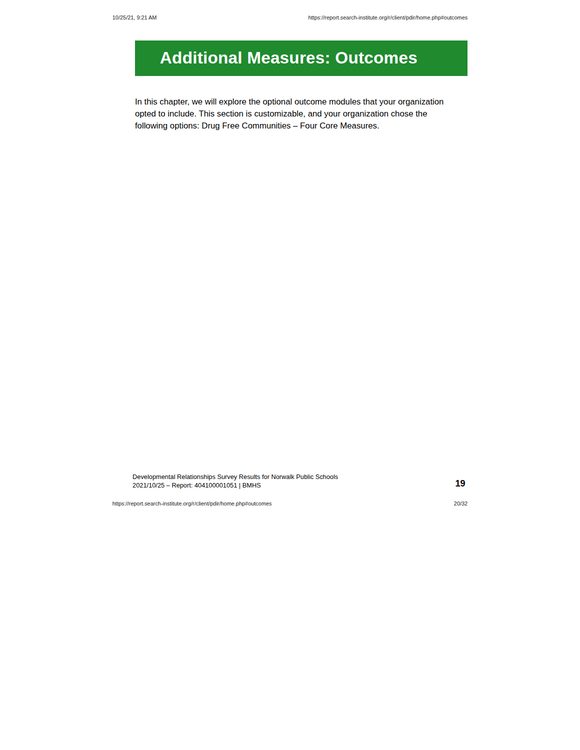10/25/21, 9:21 AM https://report.search-institute.org/r/client/pdir/home.php#outcomes
Additional Measures: Outcomes
In this chapter, we will explore the optional outcome modules that your organization opted to include. This section is customizable, and your organization chose the following options: Drug Free Communities – Four Core Measures.
Developmental Relationships Survey Results for Norwalk Public Schools
2021/10/25 – Report: 404100001051 | BMHS
19
https://report.search-institute.org/r/client/pdir/home.php#outcomes 20/32